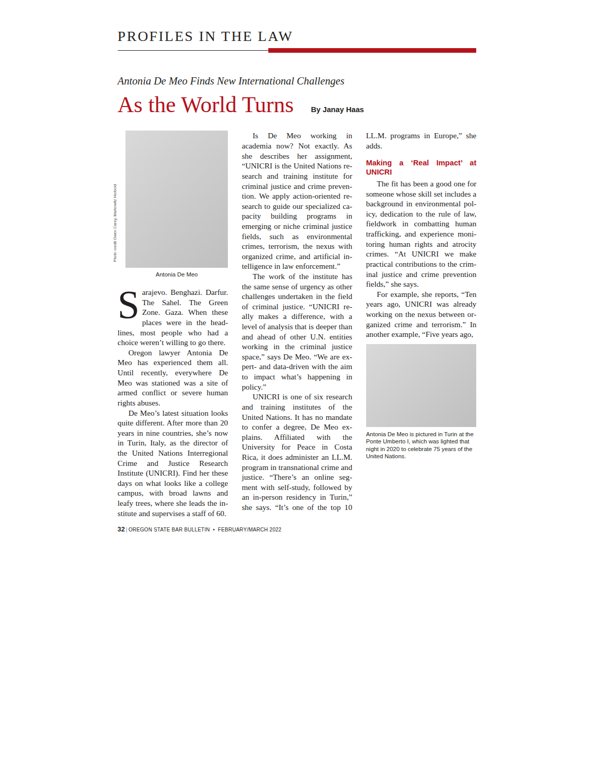PROFILES IN THE LAW
Antonia De Meo Finds New International Challenges
As the World Turns
By Janay Haas
Photo credit Owen Carey, Markowitz Herbold
Antonia De Meo
Sarajevo. Benghazi. Darfur. The Sahel. The Green Zone. Gaza. When these places were in the headlines, most people who had a choice weren’t willing to go there.
Oregon lawyer Antonia De Meo has experienced them all. Until recently, everywhere De Meo was stationed was a site of armed conflict or severe human rights abuses.
De Meo’s latest situation looks quite different. After more than 20 years in nine countries, she’s now in Turin, Italy, as the director of the United Nations Interregional Crime and Justice Research Institute (UNICRI). Find her these days on what looks like a college campus, with broad lawns and leafy trees, where she leads the institute and supervises a staff of 60.
Is De Meo working in academia now? Not exactly. As she describes her assignment, “UNICRI is the United Nations research and training institute for criminal justice and crime prevention. We apply action-oriented research to guide our specialized capacity building programs in emerging or niche criminal justice fields, such as environmental crimes, terrorism, the nexus with organized crime, and artificial intelligence in law enforcement.”
The work of the institute has the same sense of urgency as other challenges undertaken in the field of criminal justice. “UNICRI really makes a difference, with a level of analysis that is deeper than and ahead of other U.N. entities working in the criminal justice space,” says De Meo. “We are expert- and data-driven with the aim to impact what’s happening in policy.”
UNICRI is one of six research and training institutes of the United Nations. It has no mandate to confer a degree, De Meo explains. Affiliated with the University for Peace in Costa Rica, it does administer an LL.M. program in transnational crime and justice. “There’s an online segment with self-study, followed by an in-person residency in Turin,” she says. “It’s one of the top 10 LL.M. programs in Europe,” she adds.
Making a ‘Real Impact’ at UNICRI
The fit has been a good one for someone whose skill set includes a background in environmental policy, dedication to the rule of law, fieldwork in combatting human trafficking, and experience monitoring human rights and atrocity crimes. “At UNICRI we make practical contributions to the criminal justice and crime prevention fields,” she says.
For example, she reports, “Ten years ago, UNICRI was already working on the nexus between organized crime and terrorism.” In another example, “Five years ago,
Antonia De Meo is pictured in Turin at the Ponte Umberto I, which was lighted that night in 2020 to celebrate 75 years of the United Nations.
32|OREGON STATE BAR BULLETIN • FEBRUARY/MARCH 2022